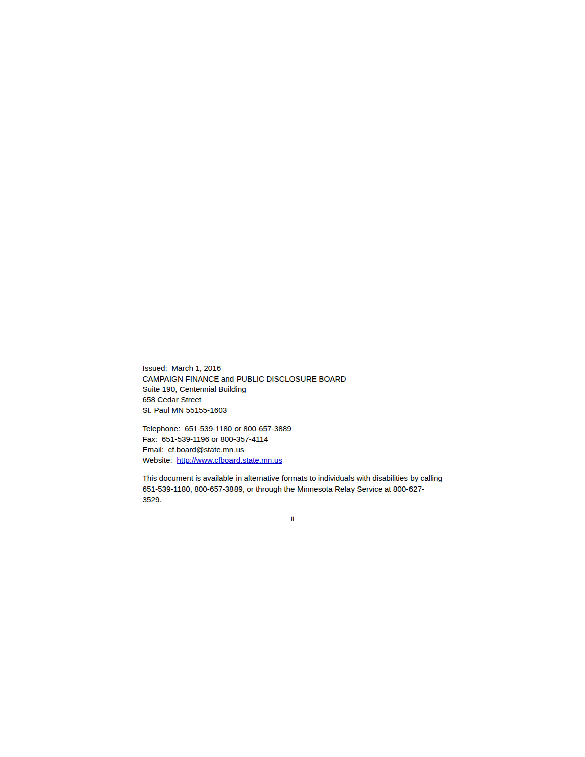Issued: March 1, 2016
CAMPAIGN FINANCE and PUBLIC DISCLOSURE BOARD
Suite 190, Centennial Building
658 Cedar Street
St. Paul MN 55155-1603
Telephone: 651-539-1180 or 800-657-3889
Fax: 651-539-1196 or 800-357-4114
Email: cf.board@state.mn.us
Website: http://www.cfboard.state.mn.us
This document is available in alternative formats to individuals with disabilities by calling 651-539-1180, 800-657-3889, or through the Minnesota Relay Service at 800-627-3529.
ii